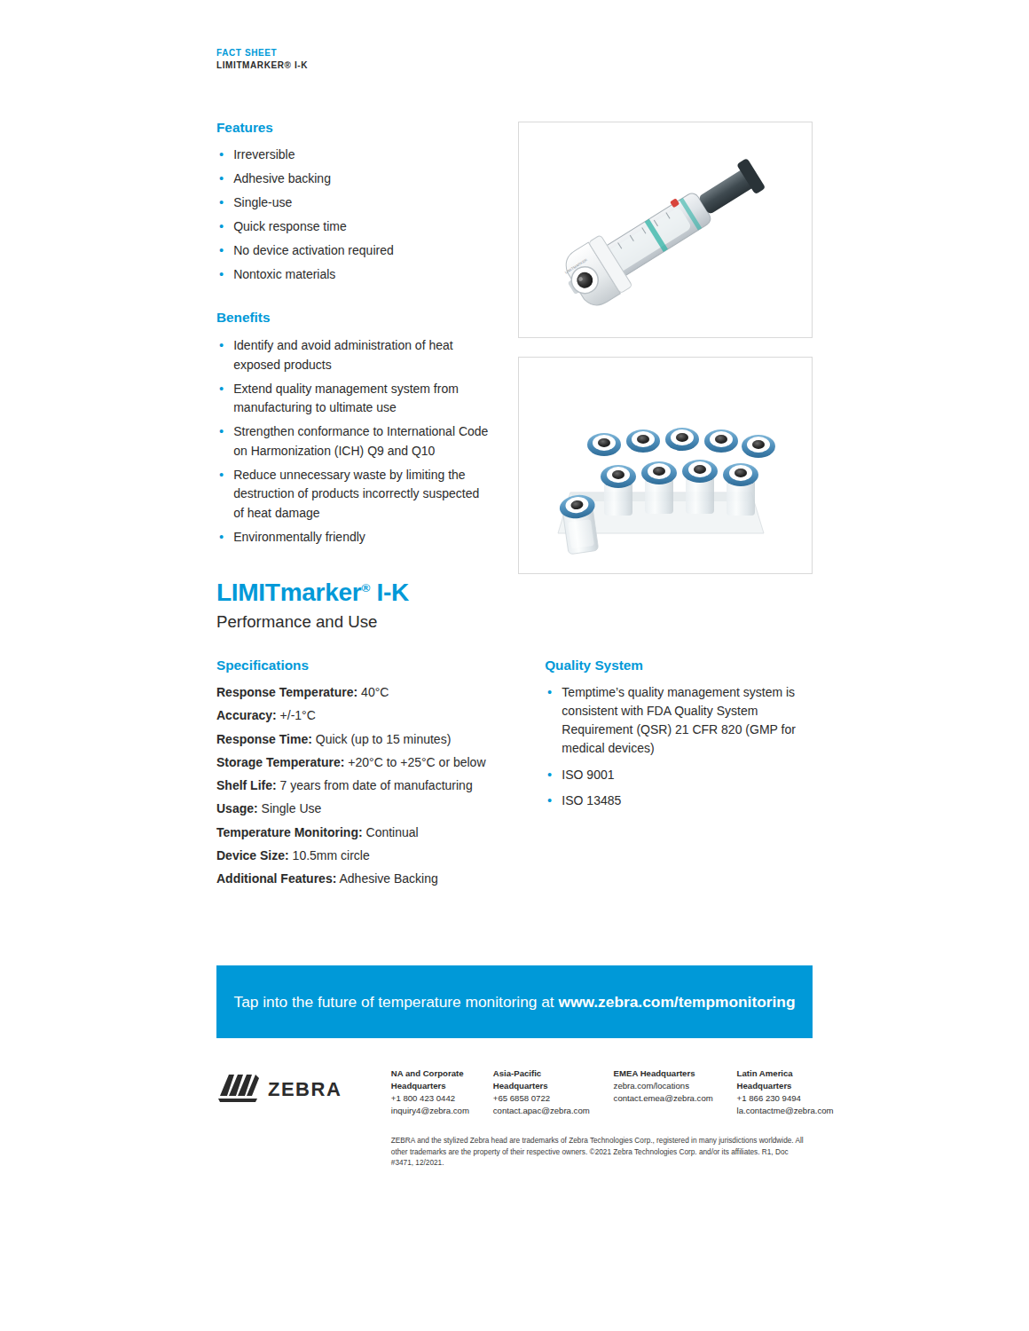FACT SHEET
LIMITMARKER® I-K
Features
Irreversible
Adhesive backing
Single-use
Quick response time
No device activation required
Nontoxic materials
Benefits
Identify and avoid administration of heat exposed products
Extend quality management system from manufacturing to ultimate use
Strengthen conformance to International Code on Harmonization (ICH) Q9 and Q10
Reduce unnecessary waste by limiting the destruction of products incorrectly suspected of heat damage
Environmentally friendly
LIMITMARKER
LIMITmarker® I-K
Performance and Use
Specifications
Response Temperature: 40°C
Accuracy: +/-1°C
Response Time: Quick (up to 15 minutes)
Storage Temperature: +20°C to +25°C or below
Shelf Life: 7 years from date of manufacturing
Usage: Single Use
Temperature Monitoring: Continual
Device Size: 10.5mm circle
Additional Features: Adhesive Backing
Quality System
Temptime’s quality management system is consistent with FDA Quality System Requirement (QSR) 21 CFR 820 (GMP for medical devices)
ISO 9001
ISO 13485
Tap into the future of temperature monitoring at www.zebra.com/tempmonitoring
ZEBRA
NA and Corporate Headquarters
+1 800 423 0442
inquiry4@zebra.com
Asia-Pacific Headquarters
+65 6858 0722
contact.apac@zebra.com
EMEA Headquarters
zebra.com/locations
contact.emea@zebra.com
Latin America Headquarters
+1 866 230 9494
la.contactme@zebra.com
ZEBRA and the stylized Zebra head are trademarks of Zebra Technologies Corp., registered in many jurisdictions worldwide. All other trademarks are the property of their respective owners. ©2021 Zebra Technologies Corp. and/or its affiliates. R1, Doc #3471, 12/2021.